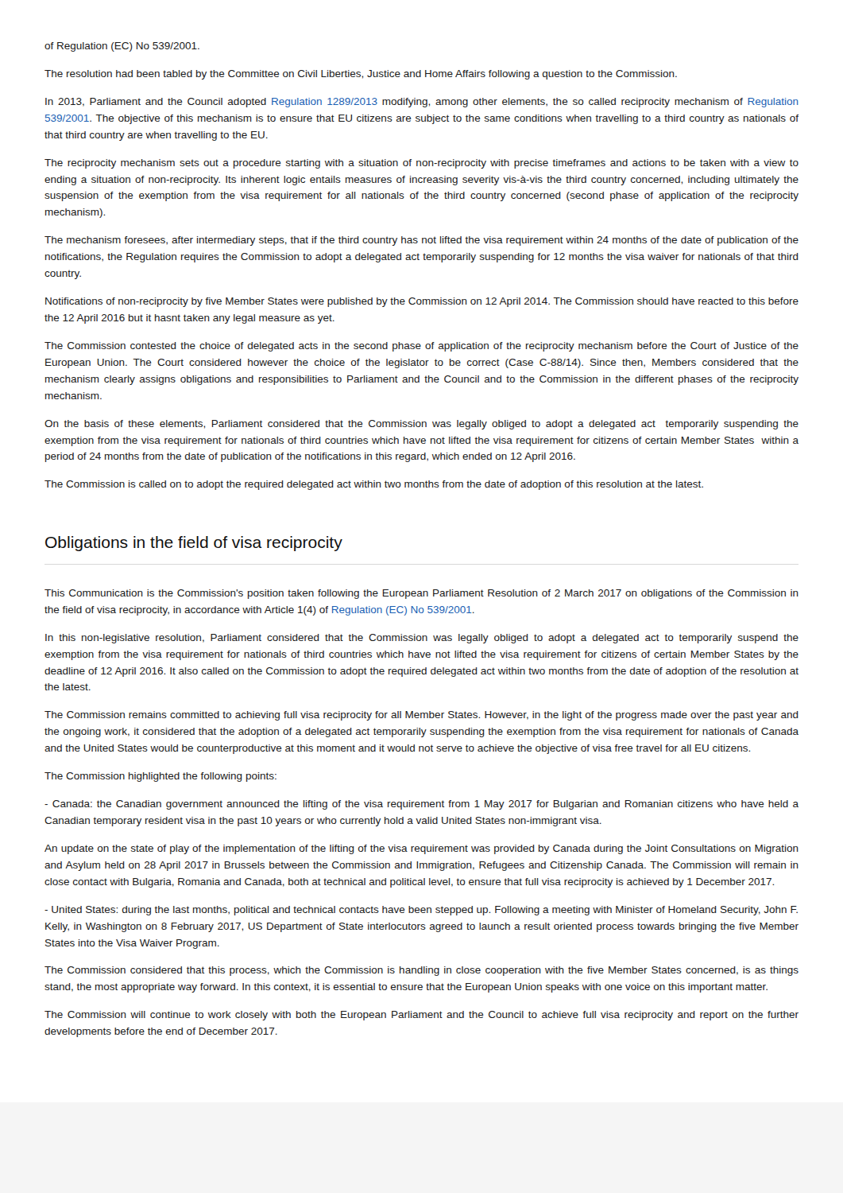of Regulation (EC) No 539/2001.
The resolution had been tabled by the Committee on Civil Liberties, Justice and Home Affairs following a question to the Commission.
In 2013, Parliament and the Council adopted Regulation 1289/2013 modifying, among other elements, the so called reciprocity mechanism of Regulation 539/2001. The objective of this mechanism is to ensure that EU citizens are subject to the same conditions when travelling to a third country as nationals of that third country are when travelling to the EU.
The reciprocity mechanism sets out a procedure starting with a situation of non-reciprocity with precise timeframes and actions to be taken with a view to ending a situation of non-reciprocity. Its inherent logic entails measures of increasing severity vis-à-vis the third country concerned, including ultimately the suspension of the exemption from the visa requirement for all nationals of the third country concerned (second phase of application of the reciprocity mechanism).
The mechanism foresees, after intermediary steps, that if the third country has not lifted the visa requirement within 24 months of the date of publication of the notifications, the Regulation requires the Commission to adopt a delegated act temporarily suspending for 12 months the visa waiver for nationals of that third country.
Notifications of non-reciprocity by five Member States were published by the Commission on 12 April 2014. The Commission should have reacted to this before the 12 April 2016 but it hasnt taken any legal measure as yet.
The Commission contested the choice of delegated acts in the second phase of application of the reciprocity mechanism before the Court of Justice of the European Union. The Court considered however the choice of the legislator to be correct (Case C-88/14). Since then, Members considered that the mechanism clearly assigns obligations and responsibilities to Parliament and the Council and to the Commission in the different phases of the reciprocity mechanism.
On the basis of these elements, Parliament considered that the Commission was legally obliged to adopt a delegated act temporarily suspending the exemption from the visa requirement for nationals of third countries which have not lifted the visa requirement for citizens of certain Member States within a period of 24 months from the date of publication of the notifications in this regard, which ended on 12 April 2016.
The Commission is called on to adopt the required delegated act within two months from the date of adoption of this resolution at the latest.
Obligations in the field of visa reciprocity
This Communication is the Commission's position taken following the European Parliament Resolution of 2 March 2017 on obligations of the Commission in the field of visa reciprocity, in accordance with Article 1(4) of Regulation (EC) No 539/2001.
In this non-legislative resolution, Parliament considered that the Commission was legally obliged to adopt a delegated act to temporarily suspend the exemption from the visa requirement for nationals of third countries which have not lifted the visa requirement for citizens of certain Member States by the deadline of 12 April 2016. It also called on the Commission to adopt the required delegated act within two months from the date of adoption of the resolution at the latest.
The Commission remains committed to achieving full visa reciprocity for all Member States. However, in the light of the progress made over the past year and the ongoing work, it considered that the adoption of a delegated act temporarily suspending the exemption from the visa requirement for nationals of Canada and the United States would be counterproductive at this moment and it would not serve to achieve the objective of visa free travel for all EU citizens.
The Commission highlighted the following points:
- Canada: the Canadian government announced the lifting of the visa requirement from 1 May 2017 for Bulgarian and Romanian citizens who have held a Canadian temporary resident visa in the past 10 years or who currently hold a valid United States non-immigrant visa.
An update on the state of play of the implementation of the lifting of the visa requirement was provided by Canada during the Joint Consultations on Migration and Asylum held on 28 April 2017 in Brussels between the Commission and Immigration, Refugees and Citizenship Canada. The Commission will remain in close contact with Bulgaria, Romania and Canada, both at technical and political level, to ensure that full visa reciprocity is achieved by 1 December 2017.
- United States: during the last months, political and technical contacts have been stepped up. Following a meeting with Minister of Homeland Security, John F. Kelly, in Washington on 8 February 2017, US Department of State interlocutors agreed to launch a result oriented process towards bringing the five Member States into the Visa Waiver Program.
The Commission considered that this process, which the Commission is handling in close cooperation with the five Member States concerned, is as things stand, the most appropriate way forward. In this context, it is essential to ensure that the European Union speaks with one voice on this important matter.
The Commission will continue to work closely with both the European Parliament and the Council to achieve full visa reciprocity and report on the further developments before the end of December 2017.